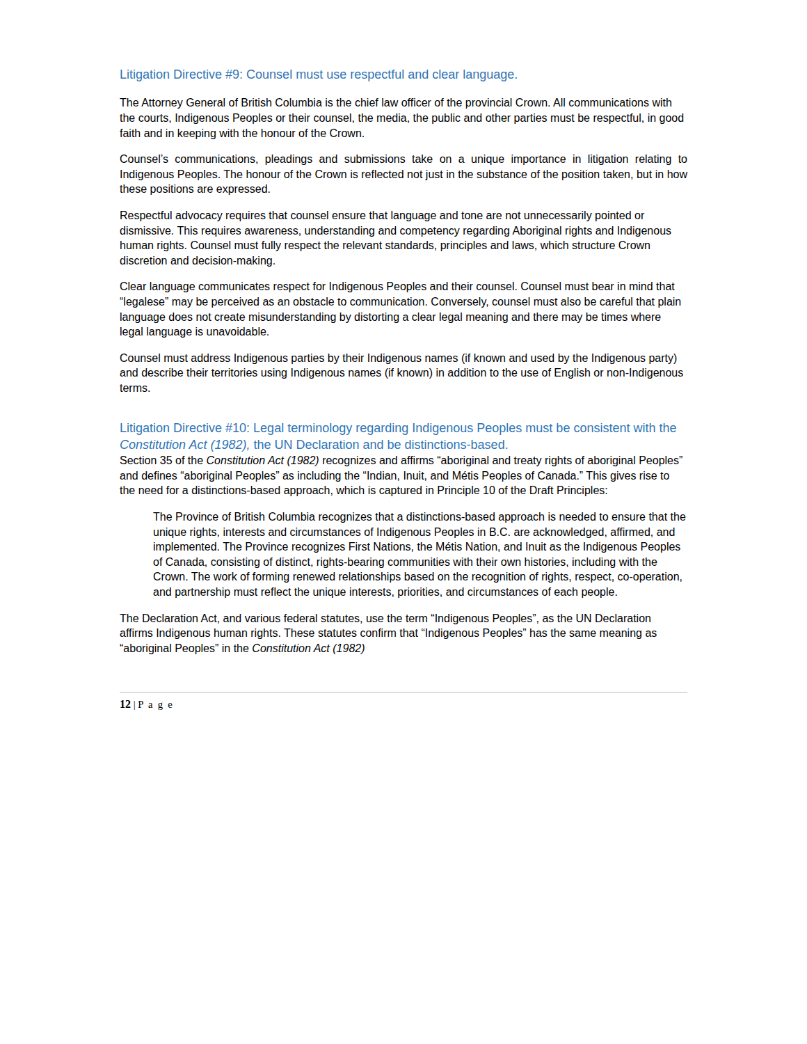Litigation Directive #9: Counsel must use respectful and clear language.
The Attorney General of British Columbia is the chief law officer of the provincial Crown. All communications with the courts, Indigenous Peoples or their counsel, the media, the public and other parties must be respectful, in good faith and in keeping with the honour of the Crown.
Counsel’s communications, pleadings and submissions take on a unique importance in litigation relating to Indigenous Peoples. The honour of the Crown is reflected not just in the substance of the position taken, but in how these positions are expressed.
Respectful advocacy requires that counsel ensure that language and tone are not unnecessarily pointed or dismissive. This requires awareness, understanding and competency regarding Aboriginal rights and Indigenous human rights. Counsel must fully respect the relevant standards, principles and laws, which structure Crown discretion and decision-making.
Clear language communicates respect for Indigenous Peoples and their counsel. Counsel must bear in mind that “legalese” may be perceived as an obstacle to communication. Conversely, counsel must also be careful that plain language does not create misunderstanding by distorting a clear legal meaning and there may be times where legal language is unavoidable.
Counsel must address Indigenous parties by their Indigenous names (if known and used by the Indigenous party) and describe their territories using Indigenous names (if known) in addition to the use of English or non-Indigenous terms.
Litigation Directive #10: Legal terminology regarding Indigenous Peoples must be consistent with the Constitution Act (1982), the UN Declaration and be distinctions-based.
Section 35 of the Constitution Act (1982) recognizes and affirms “aboriginal and treaty rights of aboriginal Peoples” and defines “aboriginal Peoples” as including the “Indian, Inuit, and Métis Peoples of Canada.” This gives rise to the need for a distinctions-based approach, which is captured in Principle 10 of the Draft Principles:
The Province of British Columbia recognizes that a distinctions-based approach is needed to ensure that the unique rights, interests and circumstances of Indigenous Peoples in B.C. are acknowledged, affirmed, and implemented. The Province recognizes First Nations, the Métis Nation, and Inuit as the Indigenous Peoples of Canada, consisting of distinct, rights-bearing communities with their own histories, including with the Crown. The work of forming renewed relationships based on the recognition of rights, respect, co-operation, and partnership must reflect the unique interests, priorities, and circumstances of each people.
The Declaration Act, and various federal statutes, use the term “Indigenous Peoples”, as the UN Declaration affirms Indigenous human rights. These statutes confirm that “Indigenous Peoples” has the same meaning as “aboriginal Peoples” in the Constitution Act (1982)
12 | P a g e